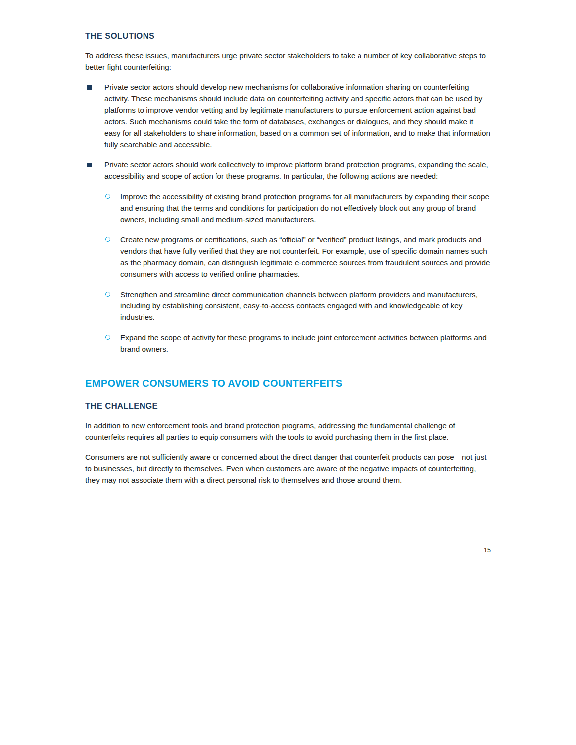THE SOLUTIONS
To address these issues, manufacturers urge private sector stakeholders to take a number of key collaborative steps to better fight counterfeiting:
Private sector actors should develop new mechanisms for collaborative information sharing on counterfeiting activity. These mechanisms should include data on counterfeiting activity and specific actors that can be used by platforms to improve vendor vetting and by legitimate manufacturers to pursue enforcement action against bad actors. Such mechanisms could take the form of databases, exchanges or dialogues, and they should make it easy for all stakeholders to share information, based on a common set of information, and to make that information fully searchable and accessible.
Private sector actors should work collectively to improve platform brand protection programs, expanding the scale, accessibility and scope of action for these programs. In particular, the following actions are needed:
Improve the accessibility of existing brand protection programs for all manufacturers by expanding their scope and ensuring that the terms and conditions for participation do not effectively block out any group of brand owners, including small and medium-sized manufacturers.
Create new programs or certifications, such as “official” or “verified” product listings, and mark products and vendors that have fully verified that they are not counterfeit. For example, use of specific domain names such as the pharmacy domain, can distinguish legitimate e-commerce sources from fraudulent sources and provide consumers with access to verified online pharmacies.
Strengthen and streamline direct communication channels between platform providers and manufacturers, including by establishing consistent, easy-to-access contacts engaged with and knowledgeable of key industries.
Expand the scope of activity for these programs to include joint enforcement activities between platforms and brand owners.
EMPOWER CONSUMERS TO AVOID COUNTERFEITS
THE CHALLENGE
In addition to new enforcement tools and brand protection programs, addressing the fundamental challenge of counterfeits requires all parties to equip consumers with the tools to avoid purchasing them in the first place.
Consumers are not sufficiently aware or concerned about the direct danger that counterfeit products can pose—not just to businesses, but directly to themselves. Even when customers are aware of the negative impacts of counterfeiting, they may not associate them with a direct personal risk to themselves and those around them.
15